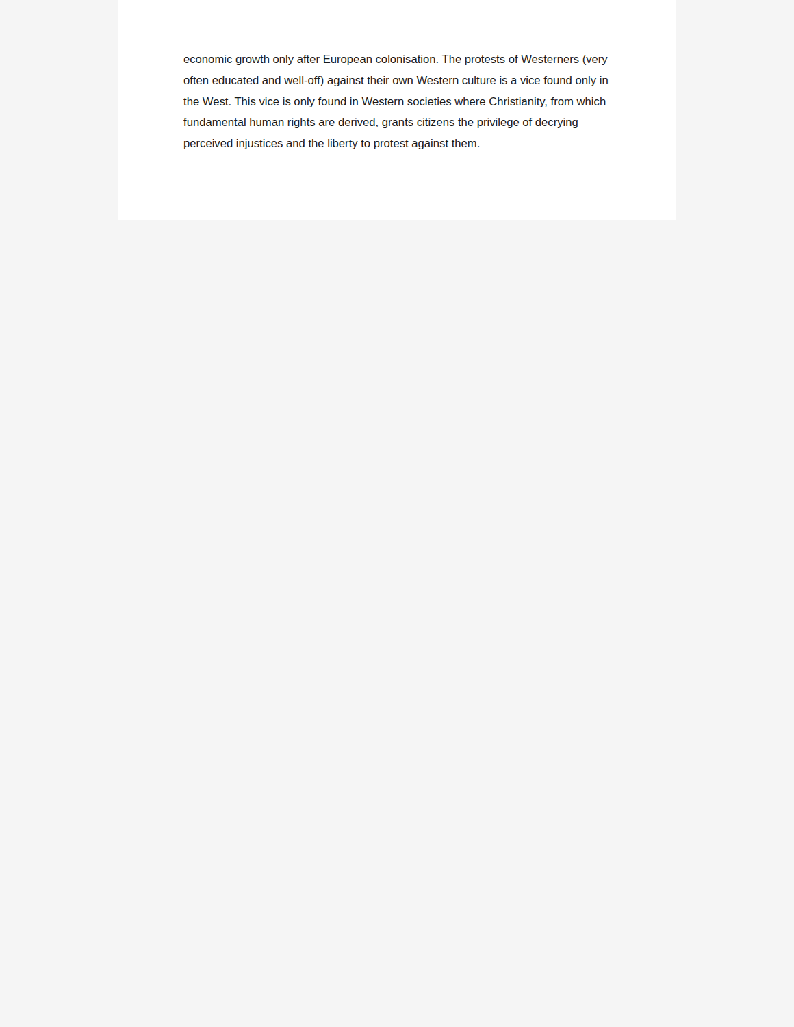economic growth only after European colonisation. The protests of Westerners (very often educated and well-off) against their own Western culture is a vice found only in the West. This vice is only found in Western societies where Christianity, from which fundamental human rights are derived, grants citizens the privilege of decrying perceived injustices and the liberty to protest against them.